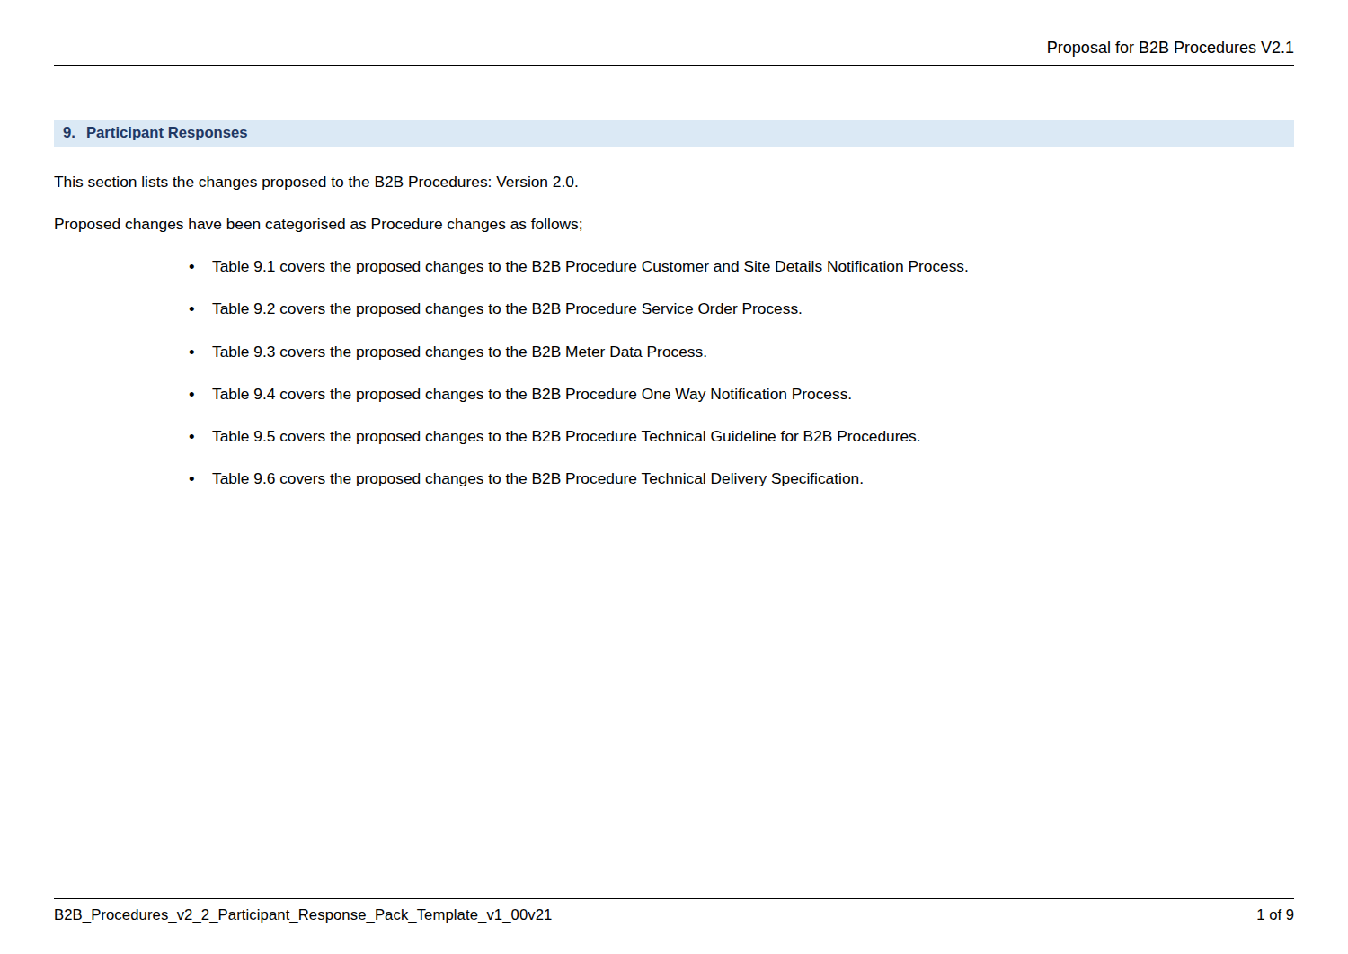Proposal for B2B Procedures V2.1
9. Participant Responses
This section lists the changes proposed to the B2B Procedures: Version 2.0.
Proposed changes have been categorised as Procedure changes as follows;
Table 9.1 covers the proposed changes to the B2B Procedure Customer and Site Details Notification Process.
Table 9.2 covers the proposed changes to the B2B Procedure Service Order Process.
Table 9.3 covers the proposed changes to the B2B Meter Data Process.
Table 9.4 covers the proposed changes to the B2B Procedure One Way Notification Process.
Table 9.5 covers the proposed changes to the B2B Procedure Technical Guideline for B2B Procedures.
Table 9.6 covers the proposed changes to the B2B Procedure Technical Delivery Specification.
B2B_Procedures_v2_2_Participant_Response_Pack_Template_v1_00v21 1 of 9